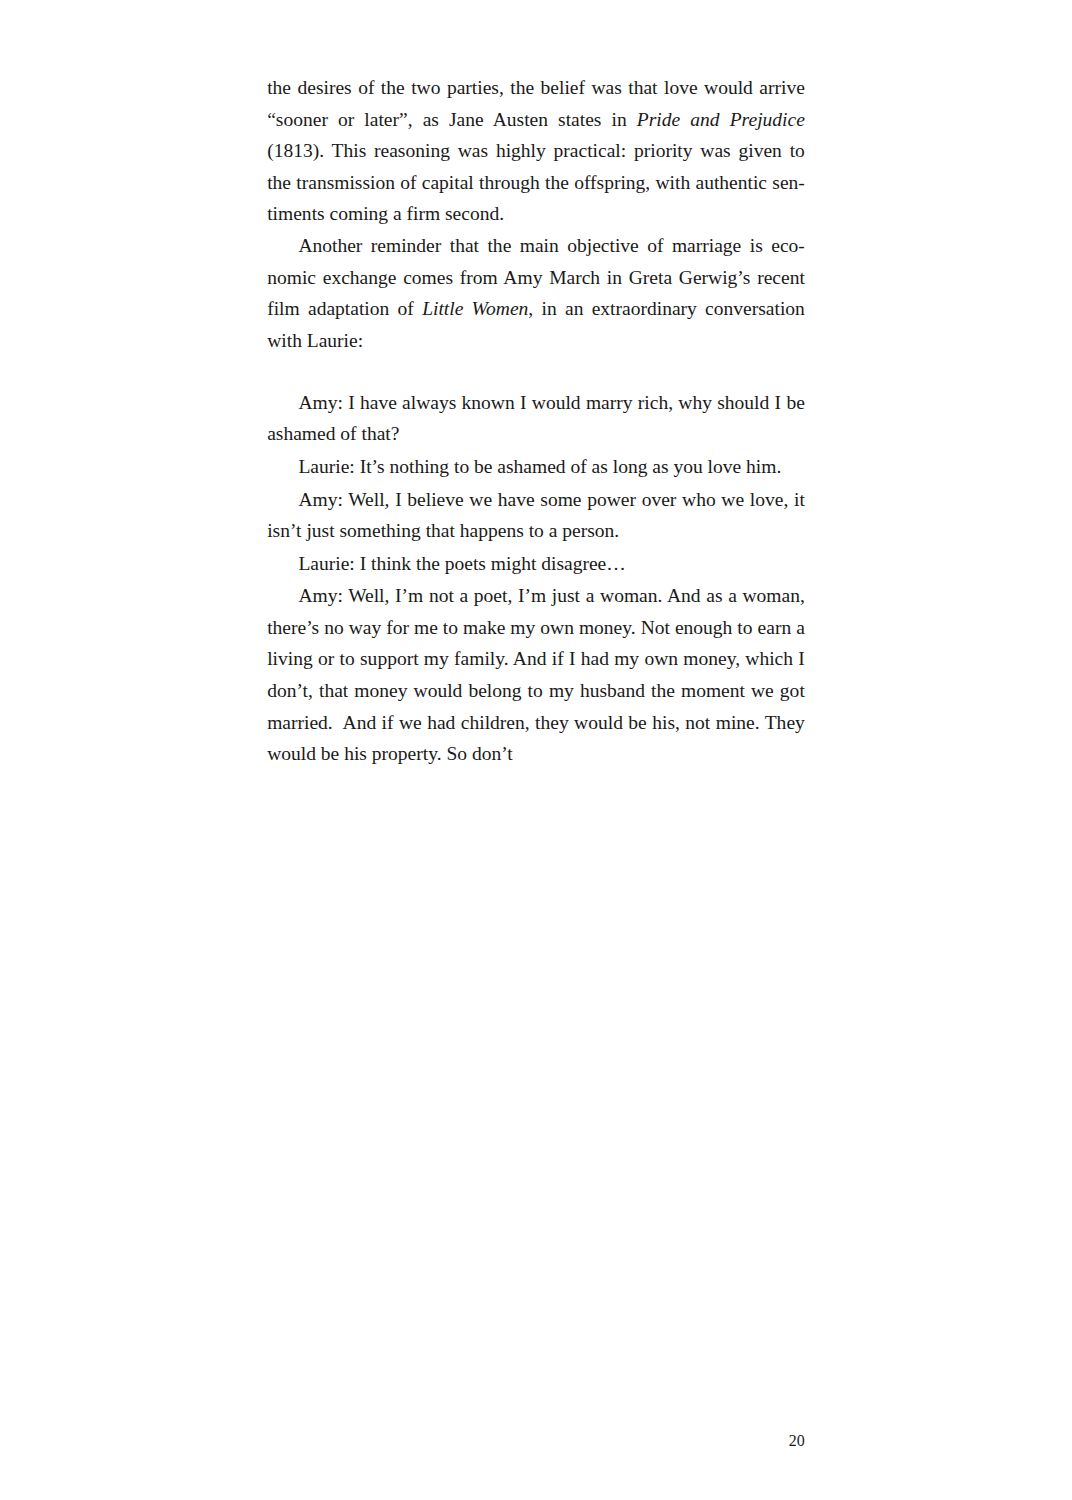the desires of the two parties, the belief was that love would arrive “sooner or later”, as Jane Austen states in Pride and Prejudice (1813). This reasoning was highly practical: priority was given to the transmission of capital through the offspring, with authentic sentiments coming a firm second.
Another reminder that the main objective of marriage is economic exchange comes from Amy March in Greta Gerwig’s recent film adaptation of Little Women, in an extraordinary conversation with Laurie:
Amy: I have always known I would marry rich, why should I be ashamed of that?
Laurie: It’s nothing to be ashamed of as long as you love him.
Amy: Well, I believe we have some power over who we love, it isn’t just something that happens to a person.
Laurie: I think the poets might disagree…
Amy: Well, I’m not a poet, I’m just a woman. And as a woman, there’s no way for me to make my own money. Not enough to earn a living or to support my family. And if I had my own money, which I don’t, that money would belong to my husband the moment we got married. And if we had children, they would be his, not mine. They would be his property. So don’t
20